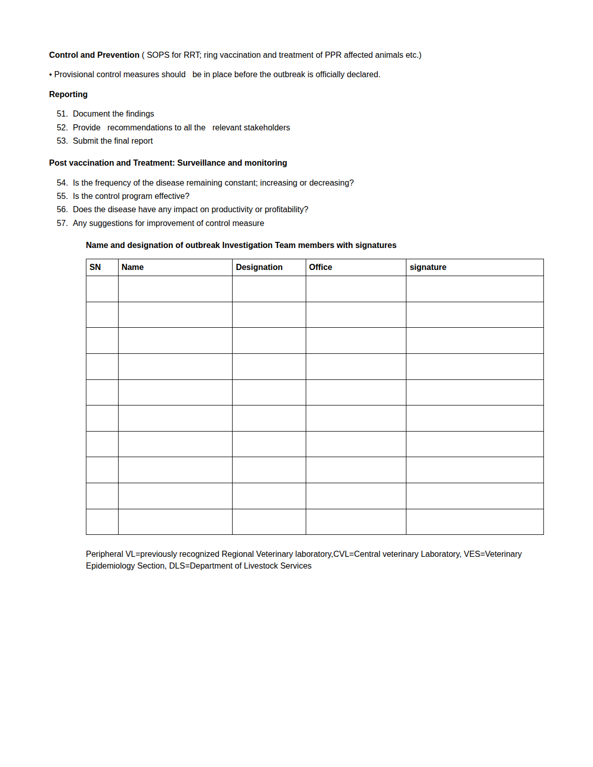Control and Prevention ( SOPS for RRT; ring vaccination and treatment of PPR affected animals etc.)
• Provisional control measures should be in place before the outbreak is officially declared.
Reporting
Document the findings
Provide recommendations to all the relevant stakeholders
Submit the final report
Post vaccination and Treatment: Surveillance and monitoring
Is the frequency of the disease remaining constant; increasing or decreasing?
Is the control program effective?
Does the disease have any impact on productivity or profitability?
Any suggestions for improvement of control measure
Name and designation of outbreak Investigation Team members with signatures
| SN | Name | Designation | Office | signature |
| --- | --- | --- | --- | --- |
Peripheral VL=previously recognized Regional Veterinary laboratory,CVL=Central veterinary Laboratory, VES=Veterinary Epidemiology Section, DLS=Department of Livestock Services